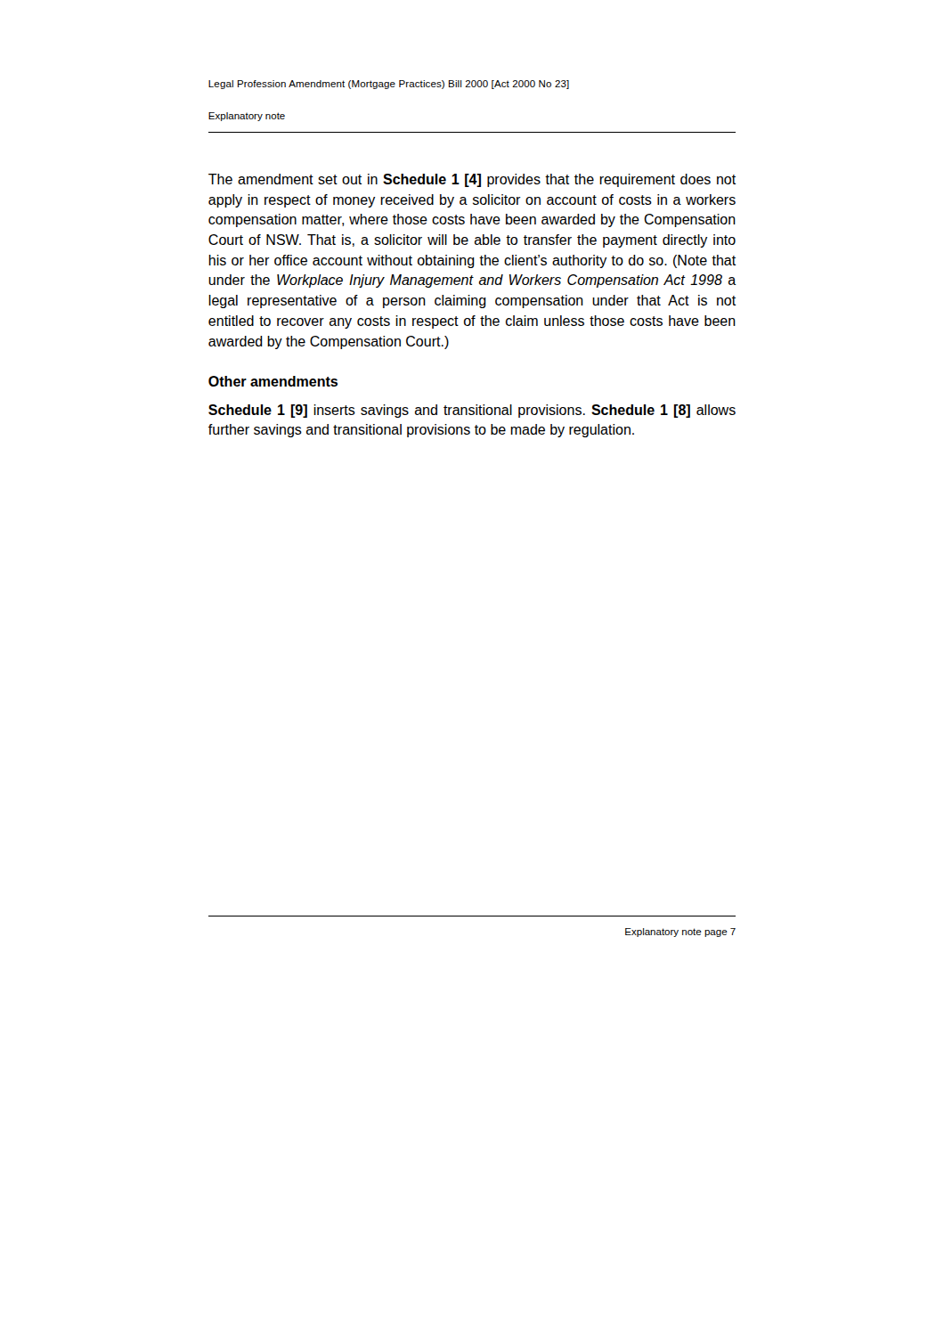Legal Profession Amendment (Mortgage Practices) Bill 2000 [Act 2000 No 23]
Explanatory note
The amendment set out in Schedule 1 [4] provides that the requirement does not apply in respect of money received by a solicitor on account of costs in a workers compensation matter, where those costs have been awarded by the Compensation Court of NSW. That is, a solicitor will be able to transfer the payment directly into his or her office account without obtaining the client’s authority to do so. (Note that under the Workplace Injury Management and Workers Compensation Act 1998 a legal representative of a person claiming compensation under that Act is not entitled to recover any costs in respect of the claim unless those costs have been awarded by the Compensation Court.)
Other amendments
Schedule 1 [9] inserts savings and transitional provisions. Schedule 1 [8] allows further savings and transitional provisions to be made by regulation.
Explanatory note page 7